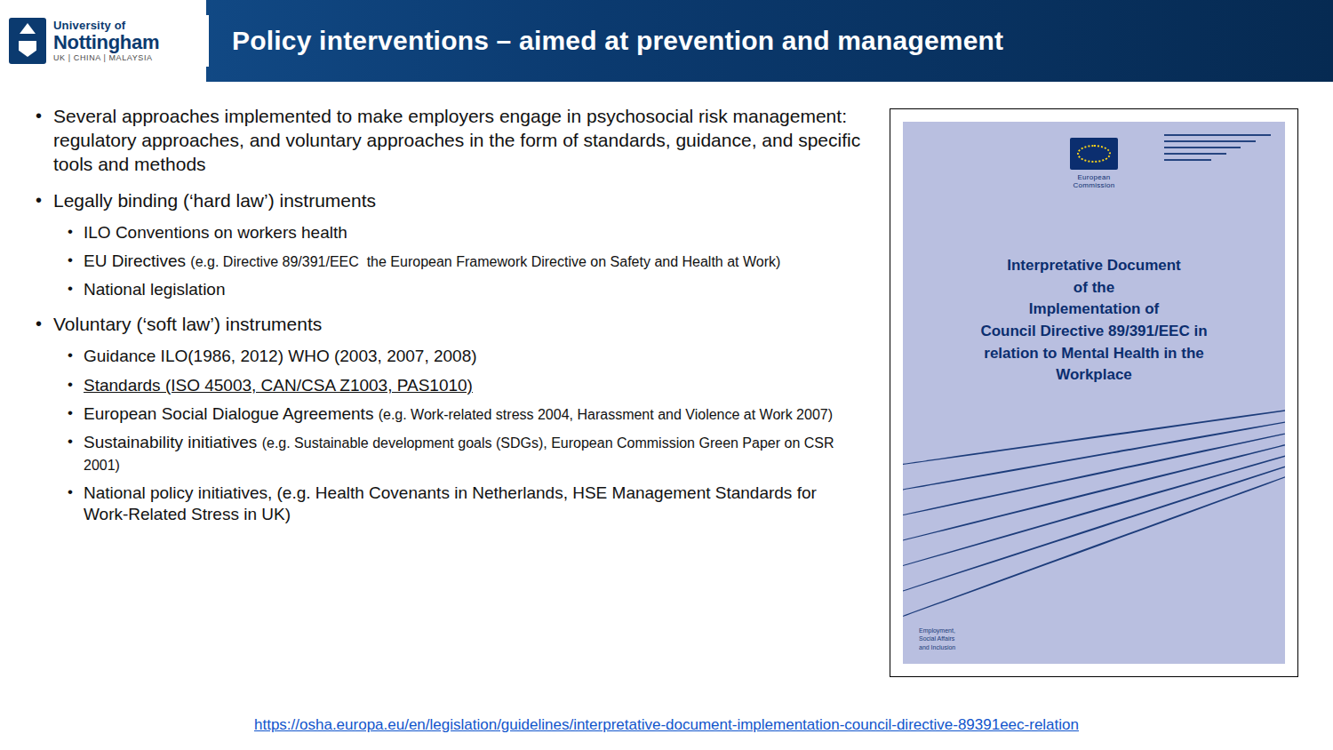University of
Nottingham
UK | CHINA | MALAYSIA
Policy interventions – aimed at prevention and management
Several approaches implemented to make employers engage in psychosocial risk management: regulatory approaches, and voluntary approaches in the form of standards, guidance, and specific tools and methods
Legally binding (‘hard law’) instruments
ILO Conventions on workers health
EU Directives (e.g. Directive 89/391/EEC the European Framework Directive on Safety and Health at Work)
National legislation
Voluntary (‘soft law’) instruments
Guidance ILO(1986, 2012) WHO (2003, 2007, 2008)
Standards (ISO 45003, CAN/CSA Z1003, PAS1010)
European Social Dialogue Agreements (e.g. Work-related stress 2004, Harassment and Violence at Work 2007)
Sustainability initiatives (e.g. Sustainable development goals (SDGs), European Commission Green Paper on CSR 2001)
National policy initiatives, (e.g. Health Covenants in Netherlands, HSE Management Standards for Work-Related Stress in UK)
European
Commission
Interpretative Document
of the
Implementation of
Council Directive 89/391/EEC in
relation to Mental Health in the
Workplace
Employment,
Social Affairs
and Inclusion
https://osha.europa.eu/en/legislation/guidelines/interpretative-document-implementation-council-directive-89391eec-relation